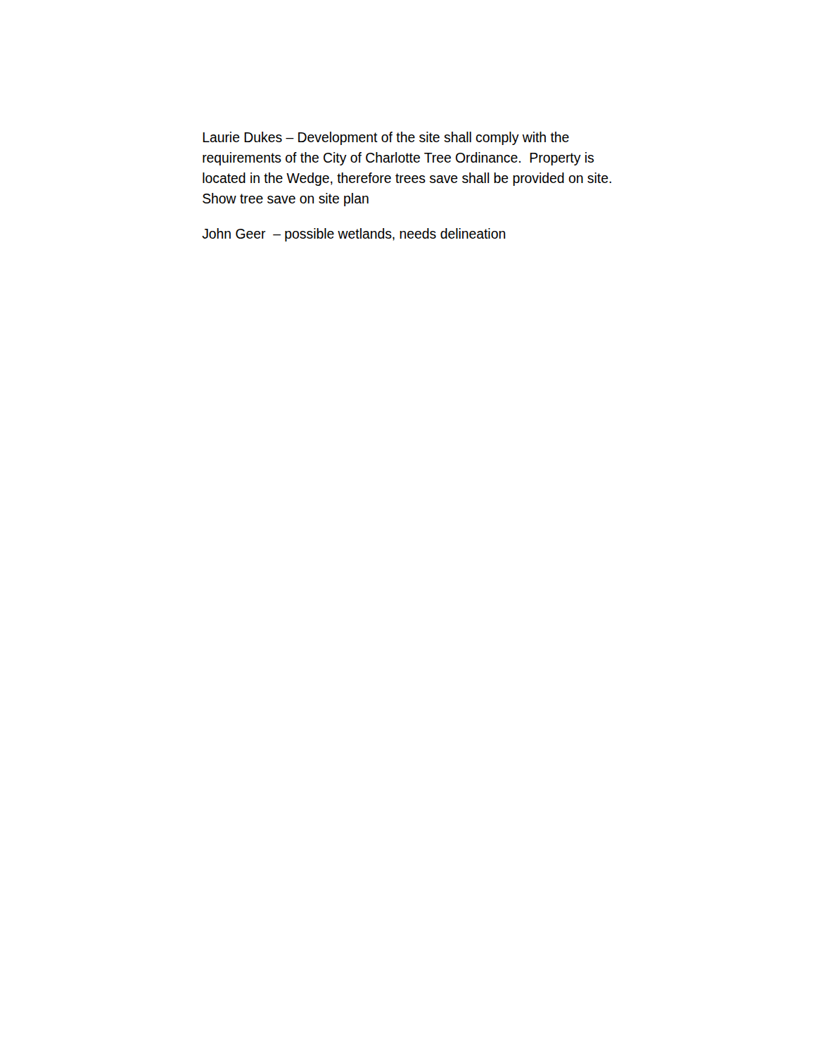Laurie Dukes – Development of the site shall comply with the requirements of the City of Charlotte Tree Ordinance. Property is located in the Wedge, therefore trees save shall be provided on site. Show tree save on site plan
John Geer – possible wetlands, needs delineation